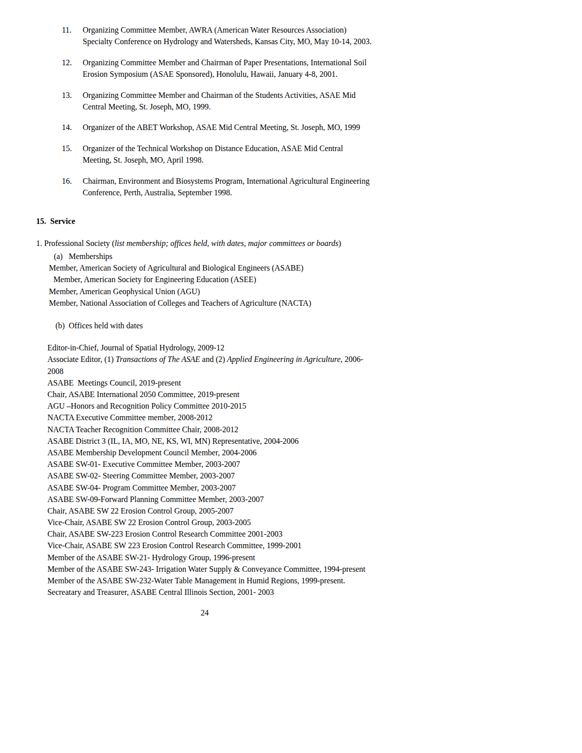11. Organizing Committee Member, AWRA (American Water Resources Association) Specialty Conference on Hydrology and Watersheds, Kansas City, MO, May 10-14, 2003.
12. Organizing Committee Member and Chairman of Paper Presentations, International Soil Erosion Symposium (ASAE Sponsored), Honolulu, Hawaii, January 4-8, 2001.
13. Organizing Committee Member and Chairman of the Students Activities, ASAE Mid Central Meeting, St. Joseph, MO, 1999.
14. Organizer of the ABET Workshop, ASAE Mid Central Meeting, St. Joseph, MO, 1999
15. Organizer of the Technical Workshop on Distance Education, ASAE Mid Central Meeting, St. Joseph, MO, April 1998.
16. Chairman, Environment and Biosystems Program, International Agricultural Engineering Conference, Perth, Australia, September 1998.
15. Service
1. Professional Society (list membership; offices held, with dates, major committees or boards)
(a) Memberships
Member, American Society of Agricultural and Biological Engineers (ASABE)
Member, American Society for Engineering Education (ASEE)
Member, American Geophysical Union (AGU)
Member, National Association of Colleges and Teachers of Agriculture (NACTA)
(b) Offices held with dates
Editor-in-Chief, Journal of Spatial Hydrology, 2009-12
Associate Editor, (1) Transactions of The ASAE and (2) Applied Engineering in Agriculture, 2006-2008
ASABE Meetings Council, 2019-present
Chair, ASABE International 2050 Committee, 2019-present
AGU –Honors and Recognition Policy Committee 2010-2015
NACTA Executive Committee member, 2008-2012
NACTA Teacher Recognition Committee Chair, 2008-2012
ASABE District 3 (IL, IA, MO, NE, KS, WI, MN) Representative, 2004-2006
ASABE Membership Development Council Member, 2004-2006
ASABE SW-01- Executive Committee Member, 2003-2007
ASABE SW-02- Steering Committee Member, 2003-2007
ASABE SW-04- Program Committee Member, 2003-2007
ASABE SW-09-Forward Planning Committee Member, 2003-2007
Chair, ASABE SW 22 Erosion Control Group, 2005-2007
Vice-Chair, ASABE SW 22 Erosion Control Group, 2003-2005
Chair, ASABE SW-223 Erosion Control Research Committee 2001-2003
Vice-Chair, ASABE SW 223 Erosion Control Research Committee, 1999-2001
Member of the ASABE SW-21- Hydrology Group, 1996-present
Member of the ASABE SW-243- Irrigation Water Supply & Conveyance Committee, 1994-present
Member of the ASABE SW-232-Water Table Management in Humid Regions, 1999-present.
Secreatary and Treasurer, ASABE Central Illinois Section, 2001- 2003
24